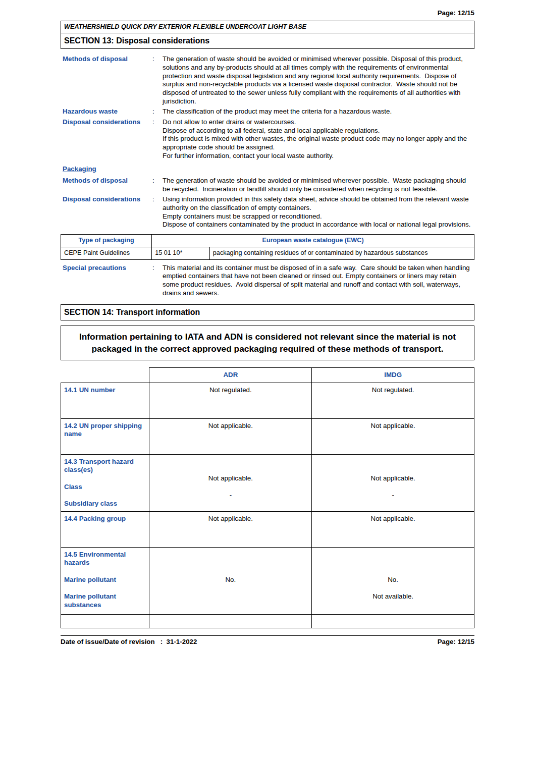Page: 12/15
WEATHERSHIELD QUICK DRY EXTERIOR FLEXIBLE UNDERCOAT LIGHT BASE
SECTION 13: Disposal considerations
| Methods of disposal | : | The generation of waste should be avoided or minimised wherever possible. Disposal of this product, solutions and any by-products should at all times comply with the requirements of environmental protection and waste disposal legislation and any regional local authority requirements. Dispose of surplus and non-recyclable products via a licensed waste disposal contractor. Waste should not be disposed of untreated to the sewer unless fully compliant with the requirements of all authorities with jurisdiction. |
| Hazardous waste | : | The classification of the product may meet the criteria for a hazardous waste. |
| Disposal considerations | : | Do not allow to enter drains or watercourses. Dispose of according to all federal, state and local applicable regulations. If this product is mixed with other wastes, the original waste product code may no longer apply and the appropriate code should be assigned. For further information, contact your local waste authority. |
Packaging
| Methods of disposal | : | The generation of waste should be avoided or minimised wherever possible. Waste packaging should be recycled. Incineration or landfill should only be considered when recycling is not feasible. |
| Disposal considerations | : | Using information provided in this safety data sheet, advice should be obtained from the relevant waste authority on the classification of empty containers. Empty containers must be scrapped or reconditioned. Dispose of containers contaminated by the product in accordance with local or national legal provisions. |
| Type of packaging | European waste catalogue (EWC) |
| --- | --- |
| CEPE Paint Guidelines | 15 01 10* | packaging containing residues of or contaminated by hazardous substances |
| Special precautions | : | This material and its container must be disposed of in a safe way. Care should be taken when handling emptied containers that have not been cleaned or rinsed out. Empty containers or liners may retain some product residues. Avoid dispersal of spilt material and runoff and contact with soil, waterways, drains and sewers. |
SECTION 14: Transport information
Information pertaining to IATA and ADN is considered not relevant since the material is not packaged in the correct approved packaging required of these methods of transport.
| | ADR | IMDG |
| --- | --- | --- |
| 14.1 UN number | Not regulated. | Not regulated. |
| 14.2 UN proper shipping name | Not applicable. | Not applicable. |
| 14.3 Transport hazard class(es) Class Subsidiary class | Not applicable. - | Not applicable. - |
| 14.4 Packing group | Not applicable. | Not applicable. |
| 14.5 Environmental hazards Marine pollutant Marine pollutant substances | No. | No. Not available. |
Date of issue/Date of revision : 31-1-2022
Page: 12/15